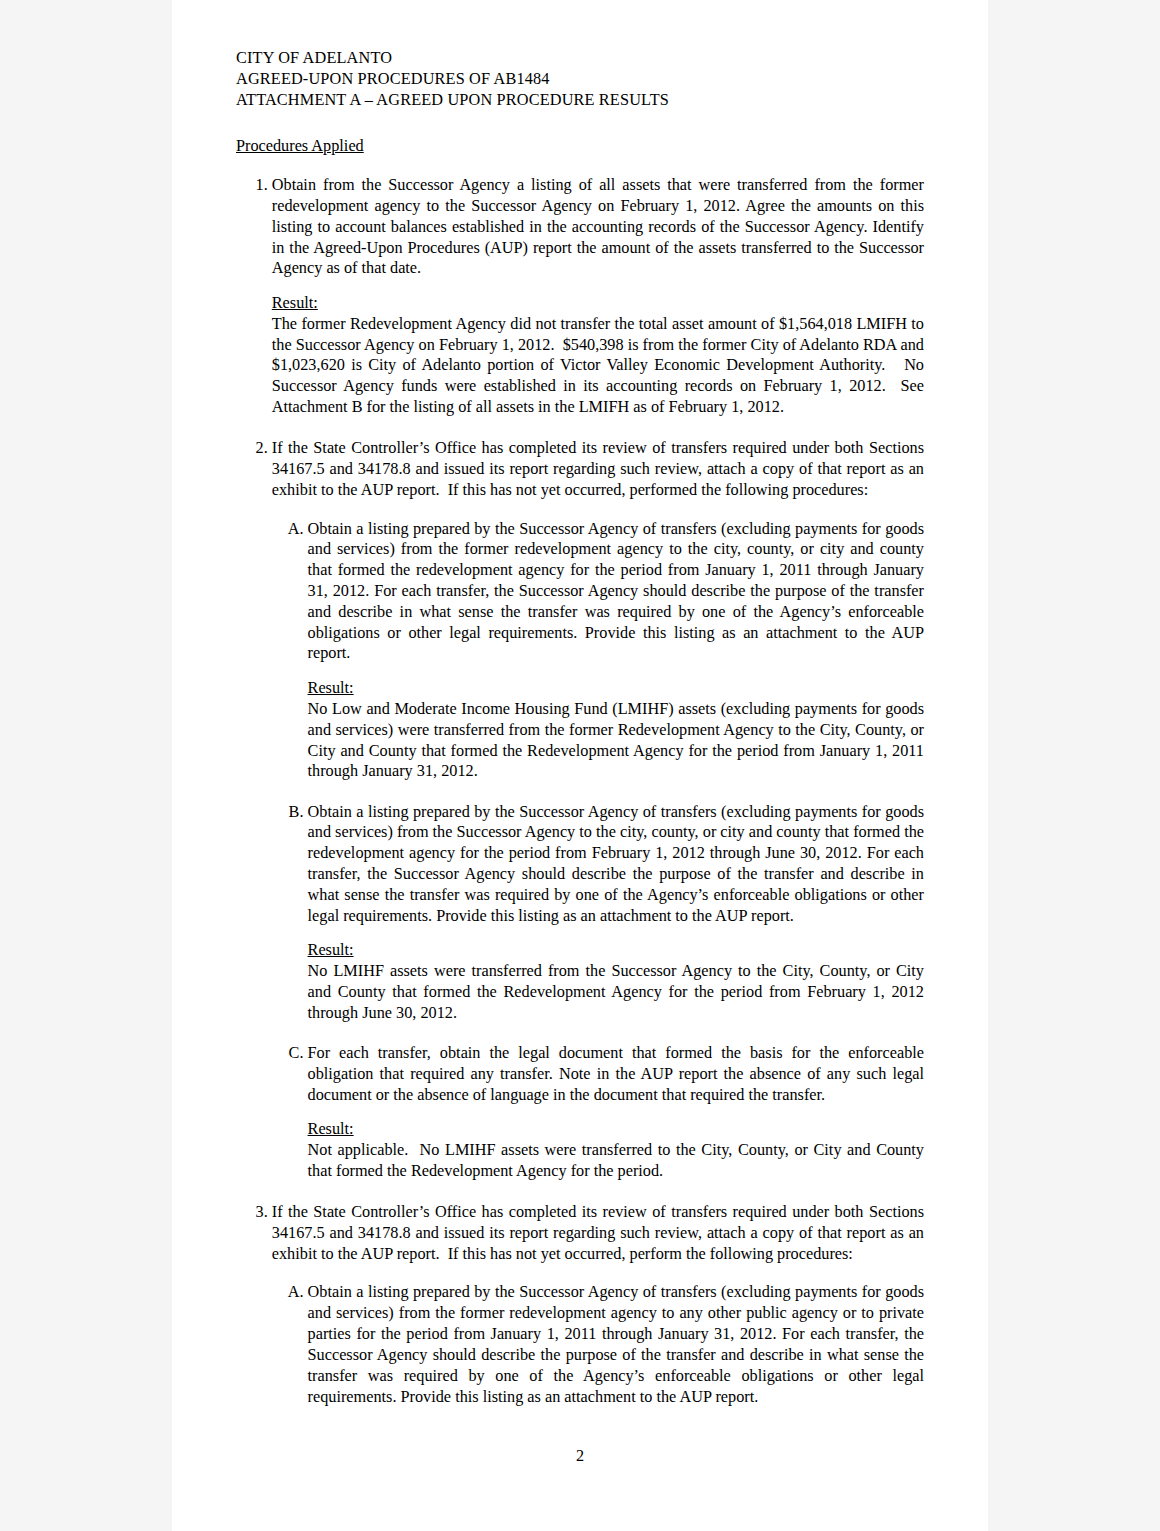CITY OF ADELANTO
AGREED-UPON PROCEDURES OF AB1484
ATTACHMENT A – AGREED UPON PROCEDURE RESULTS
Procedures Applied
Obtain from the Successor Agency a listing of all assets that were transferred from the former redevelopment agency to the Successor Agency on February 1, 2012. Agree the amounts on this listing to account balances established in the accounting records of the Successor Agency. Identify in the Agreed-Upon Procedures (AUP) report the amount of the assets transferred to the Successor Agency as of that date.
Result:
The former Redevelopment Agency did not transfer the total asset amount of $1,564,018 LMIFH to the Successor Agency on February 1, 2012. $540,398 is from the former City of Adelanto RDA and $1,023,620 is City of Adelanto portion of Victor Valley Economic Development Authority. No Successor Agency funds were established in its accounting records on February 1, 2012. See Attachment B for the listing of all assets in the LMIFH as of February 1, 2012.
If the State Controller’s Office has completed its review of transfers required under both Sections 34167.5 and 34178.8 and issued its report regarding such review, attach a copy of that report as an exhibit to the AUP report. If this has not yet occurred, performed the following procedures:
Obtain a listing prepared by the Successor Agency of transfers (excluding payments for goods and services) from the former redevelopment agency to the city, county, or city and county that formed the redevelopment agency for the period from January 1, 2011 through January 31, 2012. For each transfer, the Successor Agency should describe the purpose of the transfer and describe in what sense the transfer was required by one of the Agency’s enforceable obligations or other legal requirements. Provide this listing as an attachment to the AUP report.
Result:
No Low and Moderate Income Housing Fund (LMIHF) assets (excluding payments for goods and services) were transferred from the former Redevelopment Agency to the City, County, or City and County that formed the Redevelopment Agency for the period from January 1, 2011 through January 31, 2012.
Obtain a listing prepared by the Successor Agency of transfers (excluding payments for goods and services) from the Successor Agency to the city, county, or city and county that formed the redevelopment agency for the period from February 1, 2012 through June 30, 2012. For each transfer, the Successor Agency should describe the purpose of the transfer and describe in what sense the transfer was required by one of the Agency’s enforceable obligations or other legal requirements. Provide this listing as an attachment to the AUP report.
Result:
No LMIHF assets were transferred from the Successor Agency to the City, County, or City and County that formed the Redevelopment Agency for the period from February 1, 2012 through June 30, 2012.
For each transfer, obtain the legal document that formed the basis for the enforceable obligation that required any transfer. Note in the AUP report the absence of any such legal document or the absence of language in the document that required the transfer.
Result:
Not applicable. No LMIHF assets were transferred to the City, County, or City and County that formed the Redevelopment Agency for the period.
If the State Controller’s Office has completed its review of transfers required under both Sections 34167.5 and 34178.8 and issued its report regarding such review, attach a copy of that report as an exhibit to the AUP report. If this has not yet occurred, perform the following procedures:
Obtain a listing prepared by the Successor Agency of transfers (excluding payments for goods and services) from the former redevelopment agency to any other public agency or to private parties for the period from January 1, 2011 through January 31, 2012. For each transfer, the Successor Agency should describe the purpose of the transfer and describe in what sense the transfer was required by one of the Agency’s enforceable obligations or other legal requirements. Provide this listing as an attachment to the AUP report.
2